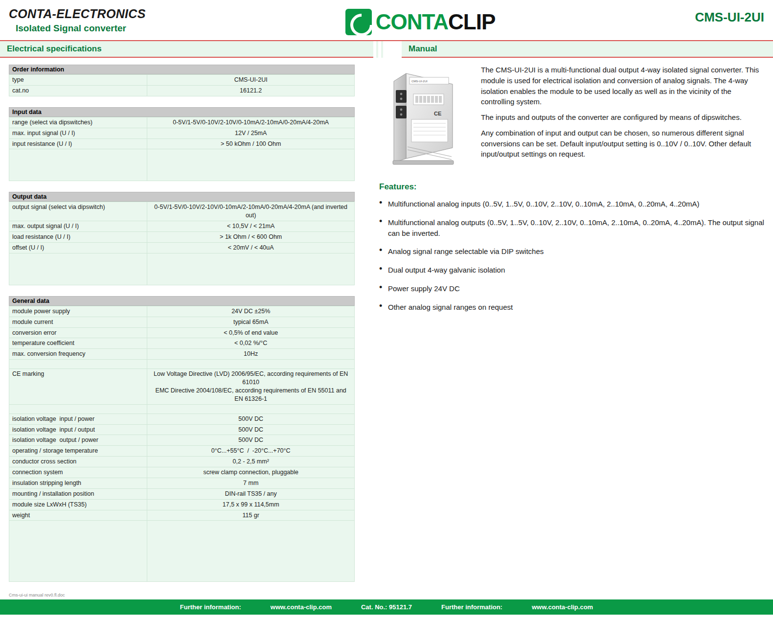CONTA-ELECTRONICS
Isolated Signal converter
CONTA CLIP
CMS-UI-2UI
Electrical specifications
Manual
Order information
| type | CMS-UI-2UI |
| cat.no | 16121.2 |
Input data
| range (select via dipswitches) | 0-5V/1-5V/0-10V/2-10V/0-10mA/2-10mA/0-20mA/4-20mA |
| max. input signal (U / I) | 12V / 25mA |
| input resistance (U / I) | > 50 kOhm / 100 Ohm |
Output data
| output signal (select via dipswitch) | 0-5V/1-5V/0-10V/2-10V/0-10mA/2-10mA/0-20mA/4-20mA (and inverted out) |
| max. output signal (U / I) | < 10,5V / < 21mA |
| load resistance (U / I) | > 1k Ohm / < 600 Ohm |
| offset (U / I) | < 20mV / < 40uA |
General data
| module power supply | 24V DC ±25% |
| module current | typical 65mA |
| conversion error | < 0,5% of end value |
| temperature coefficient | < 0,02 %/°C |
| max. conversion frequency | 10Hz |
| CE marking | Low Voltage Directive (LVD) 2006/95/EC, according requirements of EN 61010 EMC Directive 2004/108/EC, according requirements of EN 55011 and EN 61326-1 |
| isolation voltage input / power | 500V DC |
| isolation voltage input / output | 500V DC |
| isolation voltage output / power | 500V DC |
| operating / storage temperature | 0°C...+55°C / -20°C...+70°C |
| conductor cross section | 0,2 - 2,5 mm² |
| connection system | screw clamp connection, pluggable |
| insulation stripping length | 7 mm |
| mounting / installation position | DIN-rail TS35 / any |
| module size LxWxH (TS35) | 17,5 x 99 x 114,5mm |
| weight | 115 gr |
CMS-UI-2UI CE
The CMS-UI-2UI is a multi-functional dual output 4-way isolated signal converter. This module is used for electrical isolation and conversion of analog signals. The 4-way isolation enables the module to be used locally as well as in the vicinity of the controlling system.
The inputs and outputs of the converter are configured by means of dipswitches.
Any combination of input and output can be chosen, so numerous different signal conversions can be set. Default input/output setting is 0..10V / 0..10V. Other default input/output settings on request.
Features:
Multifunctional analog inputs (0..5V, 1..5V, 0..10V, 2..10V, 0..10mA, 2..10mA, 0..20mA, 4..20mA)
Multifunctional analog outputs (0..5V, 1..5V, 0..10V, 2..10V, 0..10mA, 2..10mA, 0..20mA, 4..20mA). The output signal can be inverted.
Analog signal range selectable via DIP switches
Dual output 4-way galvanic isolation
Power supply 24V DC
Other analog signal ranges on request
Cms-ui-ui manual rev0.fl.doc
Further information: www.conta-clip.com Cat. No.: 95121.7 Further information: www.conta-clip.com